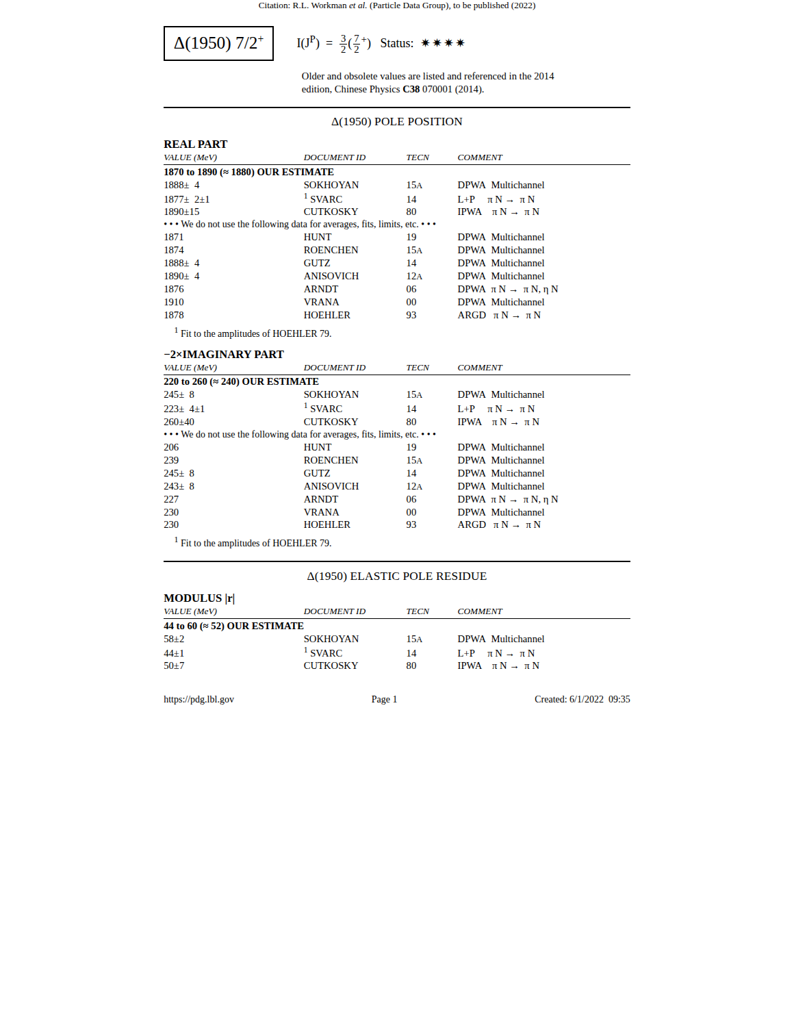Citation: R.L. Workman et al. (Particle Data Group), to be published (2022)
Δ(1950) 7/2+
I(JP) = 32(72+) Status: ✷✷✷✷
Older and obsolete values are listed and referenced in the 2014 edition, Chinese Physics C38 070001 (2014).
Δ(1950) POLE POSITION
REAL PART
| VALUE (MeV) | DOCUMENT ID | TECN | COMMENT |
| --- | --- | --- | --- |
| 1870 to 1890 (≈ 1880) OUR ESTIMATE |
| 1888 ± 4 | SOKHOYAN | 15 A | DPWA Multichannel |
| 1877 ± 2±1 | 1 SVARC | 14 | L+P π N → π N |
| 1890 ±15 | CUTKOSKY | 80 | IPWA π N → π N |
| • • • We do not use the following data for averages, fits, limits, etc. • • • |
| 1871 | HUNT | 19 | DPWA Multichannel |
| 1874 | ROENCHEN | 15 A | DPWA Multichannel |
| 1888 ± 4 | GUTZ | 14 | DPWA Multichannel |
| 1890 ± 4 | ANISOVICH | 12 A | DPWA Multichannel |
| 1876 | ARNDT | 06 | DPWA π N → π N, η N |
| 1910 | VRANA | 00 | DPWA Multichannel |
| 1878 | HOEHLER | 93 | ARGD π N → π N |
1 Fit to the amplitudes of HOEHLER 79.
−2×IMAGINARY PART
| VALUE (MeV) | DOCUMENT ID | TECN | COMMENT |
| --- | --- | --- | --- |
| 220 to 260 (≈ 240) OUR ESTIMATE |
| 245 ± 8 | SOKHOYAN | 15 A | DPWA Multichannel |
| 223 ± 4±1 | 1 SVARC | 14 | L+P π N → π N |
| 260 ±40 | CUTKOSKY | 80 | IPWA π N → π N |
| • • • We do not use the following data for averages, fits, limits, etc. • • • |
| 206 | HUNT | 19 | DPWA Multichannel |
| 239 | ROENCHEN | 15 A | DPWA Multichannel |
| 245 ± 8 | GUTZ | 14 | DPWA Multichannel |
| 243 ± 8 | ANISOVICH | 12 A | DPWA Multichannel |
| 227 | ARNDT | 06 | DPWA π N → π N, η N |
| 230 | VRANA | 00 | DPWA Multichannel |
| 230 | HOEHLER | 93 | ARGD π N → π N |
1 Fit to the amplitudes of HOEHLER 79.
Δ(1950) ELASTIC POLE RESIDUE
MODULUS |r|
| VALUE (MeV) | DOCUMENT ID | TECN | COMMENT |
| --- | --- | --- | --- |
| 44 to 60 (≈ 52) OUR ESTIMATE |
| 58 ±2 | SOKHOYAN | 15 A | DPWA Multichannel |
| 44 ±1 | 1 SVARC | 14 | L+P π N → π N |
| 50 ±7 | CUTKOSKY | 80 | IPWA π N → π N |
https://pdg.lbl.gov Page 1 Created: 6/1/2022 09:35